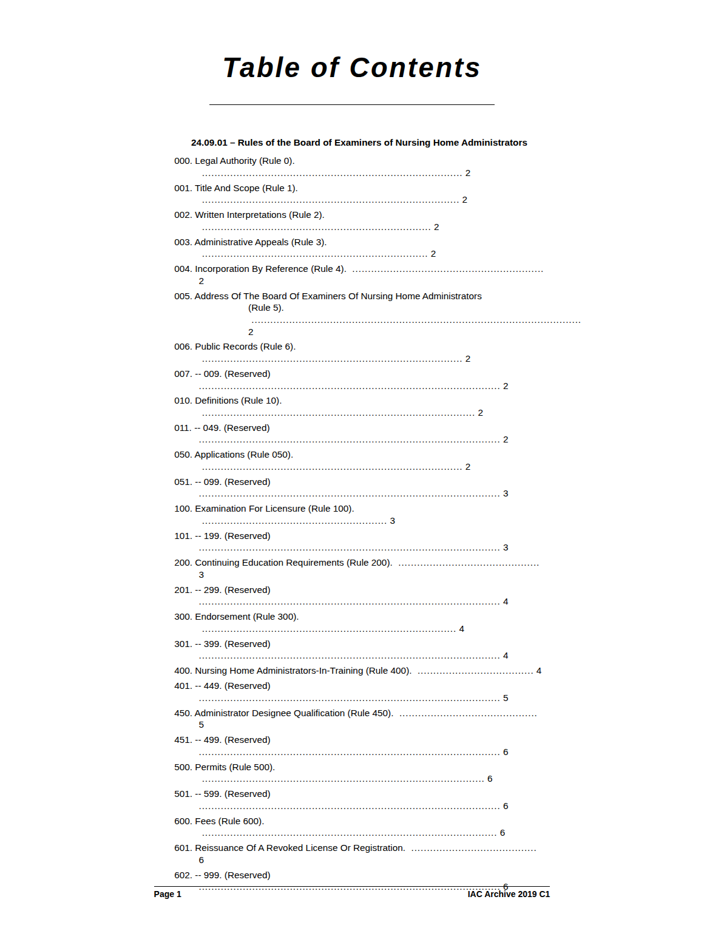Table of Contents
24.09.01 – Rules of the Board of Examiners of Nursing Home Administrators
000. Legal Authority (Rule 0). ................................................................................... 2
001. Title And Scope (Rule 1). .................................................................................. 2
002. Written Interpretations (Rule 2). ......................................................................... 2
003. Administrative Appeals (Rule 3). ........................................................................ 2
004. Incorporation By Reference (Rule 4). ............................................................. 2
005. Address Of The Board Of Examiners Of Nursing Home Administrators (Rule 5). ......................................................................................................... 2
006. Public Records (Rule 6). ................................................................................... 2
007. -- 009. (Reserved) ................................................................................................ 2
010. Definitions (Rule 10). ....................................................................................... 2
011. -- 049. (Reserved) ................................................................................................ 2
050. Applications (Rule 050). ................................................................................... 2
051. -- 099. (Reserved) ................................................................................................ 3
100. Examination For Licensure (Rule 100). ........................................................... 3
101. -- 199. (Reserved) ................................................................................................ 3
200. Continuing Education Requirements (Rule 200). ............................................. 3
201. -- 299. (Reserved) ................................................................................................ 4
300. Endorsement (Rule 300). ................................................................................. 4
301. -- 399. (Reserved) ................................................................................................ 4
400. Nursing Home Administrators-In-Training (Rule 400). ..................................... 4
401. -- 449. (Reserved) ................................................................................................ 5
450. Administrator Designee Qualification (Rule 450). ............................................ 5
451. -- 499. (Reserved) ................................................................................................ 6
500. Permits (Rule 500). .......................................................................................... 6
501. -- 599. (Reserved) ................................................................................................ 6
600. Fees (Rule 600). .............................................................................................. 6
601. Reissuance Of A Revoked License Or Registration. ........................................ 6
602. -- 999. (Reserved) ................................................................................................ 6
Page 1 IAC Archive 2019 C1